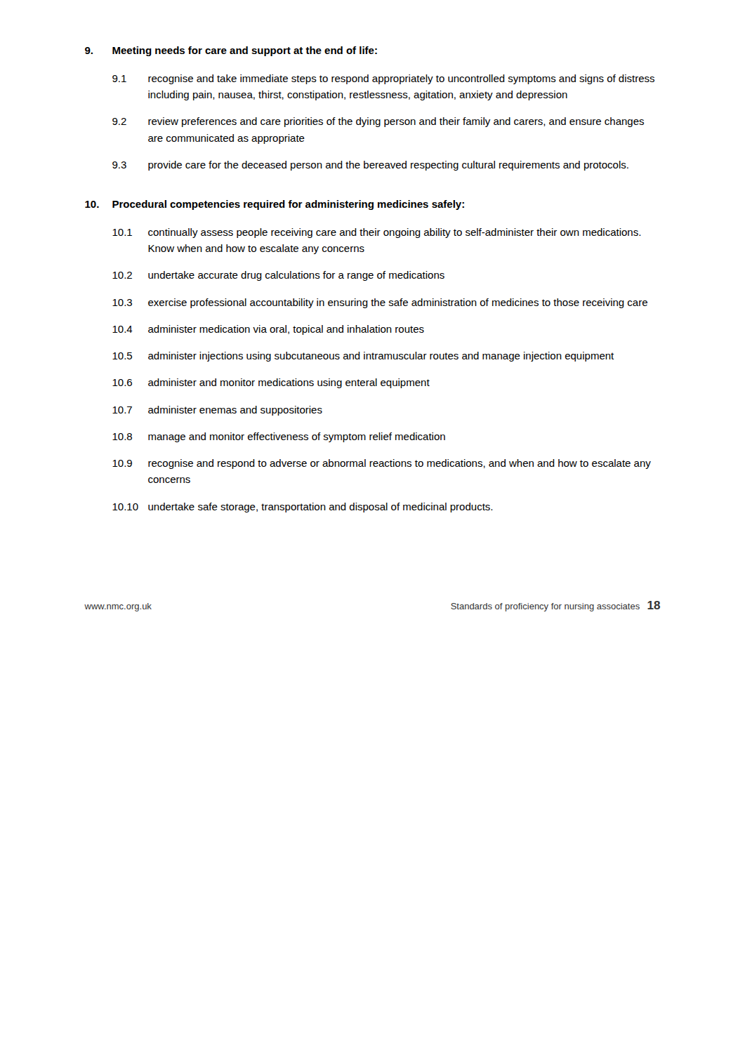9. Meeting needs for care and support at the end of life:
9.1recognise and take immediate steps to respond appropriately to uncontrolled symptoms and signs of distress including pain, nausea, thirst, constipation, restlessness, agitation, anxiety and depression
9.2review preferences and care priorities of the dying person and their family and carers, and ensure changes are communicated as appropriate
9.3provide care for the deceased person and the bereaved respecting cultural requirements and protocols.
10. Procedural competencies required for administering medicines safely:
10.1continually assess people receiving care and their ongoing ability to self-administer their own medications. Know when and how to escalate any concerns
10.2undertake accurate drug calculations for a range of medications
10.3exercise professional accountability in ensuring the safe administration of medicines to those receiving care
10.4administer medication via oral, topical and inhalation routes
10.5administer injections using subcutaneous and intramuscular routes and manage injection equipment
10.6administer and monitor medications using enteral equipment
10.7administer enemas and suppositories
10.8manage and monitor effectiveness of symptom relief medication
10.9recognise and respond to adverse or abnormal reactions to medications, and when and how to escalate any concerns
10.10undertake safe storage, transportation and disposal of medicinal products.
www.nmc.org.uk Standards of proficiency for nursing associates 18